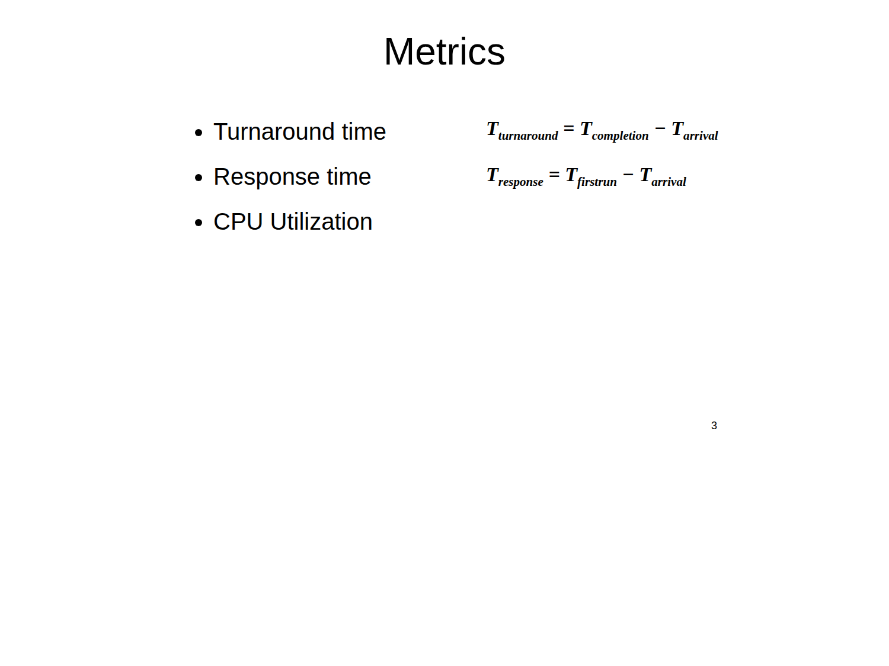Metrics
Turnaround time
Response time
CPU Utilization
Tturnaround = Tcompletion − Tarrival
Tresponse = Tfirstrun − Tarrival
3